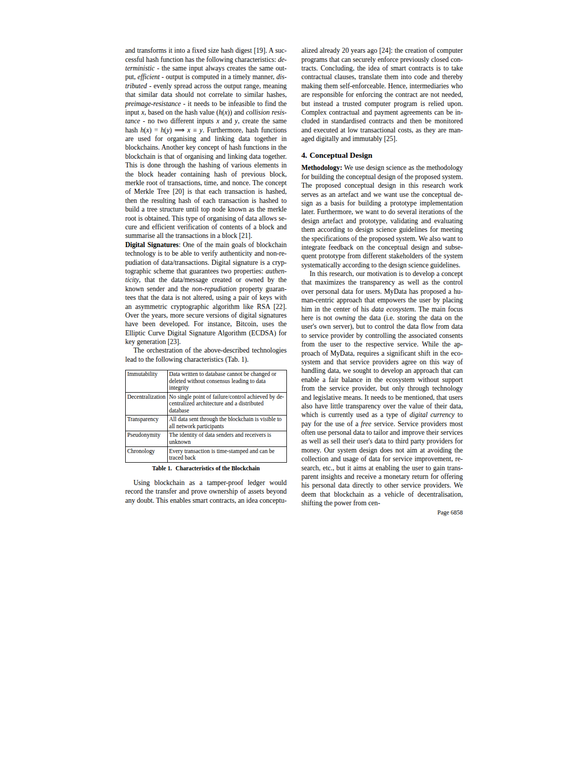and transforms it into a fixed size hash digest [19]. A successful hash function has the following characteristics: deterministic - the same input always creates the same output, efficient - output is computed in a timely manner, distributed - evenly spread across the output range, meaning that similar data should not correlate to similar hashes, preimage-resistance - it needs to be infeasible to find the input x, based on the hash value (h(x)) and collision resistance - no two different inputs x and y, create the same hash h(x) = h(y) ⟹ x ≡ y. Furthermore, hash functions are used for organising and linking data together in blockchains. Another key concept of hash functions in the blockchain is that of organising and linking data together. This is done through the hashing of various elements in the block header containing hash of previous block, merkle root of transactions, time, and nonce. The concept of Merkle Tree [20] is that each transaction is hashed, then the resulting hash of each transaction is hashed to build a tree structure until top node known as the merkle root is obtained. This type of organising of data allows secure and efficient verification of contents of a block and summarise all the transactions in a block [21].
Digital Signatures: One of the main goals of blockchain technology is to be able to verify authenticity and non-repudiation of data/transactions. Digital signature is a cryptographic scheme that guarantees two properties: authenticity, that the data/message created or owned by the known sender and the non-repudiation property guarantees that the data is not altered, using a pair of keys with an asymmetric cryptographic algorithm like RSA [22]. Over the years, more secure versions of digital signatures have been developed. For instance, Bitcoin, uses the Elliptic Curve Digital Signature Algorithm (ECDSA) for key generation [23].
The orchestration of the above-described technologies lead to the following characteristics (Tab. 1).
| Immutability | Data written to database cannot be changed or deleted without consensus leading to data integrity |
| Decentralization | No single point of failure/control achieved by decentralized architecture and a distributed database |
| Transparency | All data sent through the blockchain is visible to all network participants |
| Pseudonymity | The identity of data senders and receivers is unknown |
| Chronology | Every transaction is time-stamped and can be traced back |
Table 1. Characteristics of the Blockchain
Using blockchain as a tamper-proof ledger would record the transfer and prove ownership of assets beyond any doubt. This enables smart contracts, an idea conceptualized already 20 years ago [24]: the creation of computer programs that can securely enforce previously closed contracts. Concluding, the idea of smart contracts is to take contractual clauses, translate them into code and thereby making them self-enforceable. Hence, intermediaries who are responsible for enforcing the contract are not needed, but instead a trusted computer program is relied upon. Complex contractual and payment agreements can be included in standardised contracts and then be monitored and executed at low transactional costs, as they are managed digitally and immutably [25].
4. Conceptual Design
Methodology: We use design science as the methodology for building the conceptual design of the proposed system. The proposed conceptual design in this research work serves as an artefact and we want use the conceptual design as a basis for building a prototype implementation later. Furthermore, we want to do several iterations of the design artefact and prototype, validating and evaluating them according to design science guidelines for meeting the specifications of the proposed system. We also want to integrate feedback on the conceptual design and subsequent prototype from different stakeholders of the system systematically according to the design science guidelines.
In this research, our motivation is to develop a concept that maximizes the transparency as well as the control over personal data for users. MyData has proposed a human-centric approach that empowers the user by placing him in the center of his data ecosystem. The main focus here is not owning the data (i.e. storing the data on the user's own server), but to control the data flow from data to service provider by controlling the associated consents from the user to the respective service. While the approach of MyData, requires a significant shift in the ecosystem and that service providers agree on this way of handling data, we sought to develop an approach that can enable a fair balance in the ecosystem without support from the service provider, but only through technology and legislative means. It needs to be mentioned, that users also have little transparency over the value of their data, which is currently used as a type of digital currency to pay for the use of a free service. Service providers most often use personal data to tailor and improve their services as well as sell their user's data to third party providers for money. Our system design does not aim at avoiding the collection and usage of data for service improvement, research, etc., but it aims at enabling the user to gain transparent insights and receive a monetary return for offering his personal data directly to other service providers. We deem that blockchain as a vehicle of decentralisation, shifting the power from cen-
Page 6858